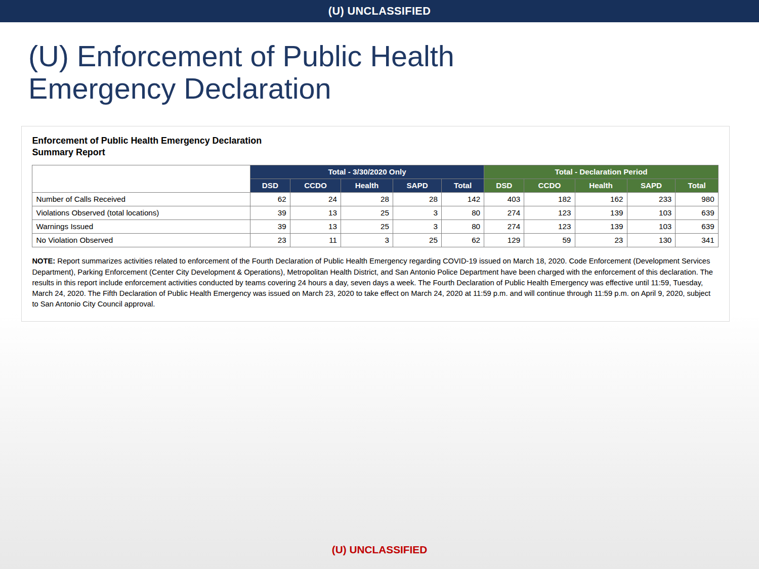(U) UNCLASSIFIED
(U) Enforcement of Public Health Emergency Declaration
Enforcement of Public Health Emergency Declaration
Summary Report
| | Total - 3/30/2020 Only | Total - Declaration Period |
| --- | --- | --- |
| DSD | CCDO | Health | SAPD | Total | DSD | CCDO | Health | SAPD | Total |
| Number of Calls Received | 62 | 24 | 28 | 28 | 142 | 403 | 182 | 162 | 233 | 980 |
| Violations Observed (total locations) | 39 | 13 | 25 | 3 | 80 | 274 | 123 | 139 | 103 | 639 |
| Warnings Issued | 39 | 13 | 25 | 3 | 80 | 274 | 123 | 139 | 103 | 639 |
| No Violation Observed | 23 | 11 | 3 | 25 | 62 | 129 | 59 | 23 | 130 | 341 |
NOTE: Report summarizes activities related to enforcement of the Fourth Declaration of Public Health Emergency regarding COVID-19 issued on March 18, 2020. Code Enforcement (Development Services Department), Parking Enforcement (Center City Development & Operations), Metropolitan Health District, and San Antonio Police Department have been charged with the enforcement of this declaration. The results in this report include enforcement activities conducted by teams covering 24 hours a day, seven days a week. The Fourth Declaration of Public Health Emergency was effective until 11:59, Tuesday, March 24, 2020. The Fifth Declaration of Public Health Emergency was issued on March 23, 2020 to take effect on March 24, 2020 at 11:59 p.m. and will continue through 11:59 p.m. on April 9, 2020, subject to San Antonio City Council approval.
(U) UNCLASSIFIED